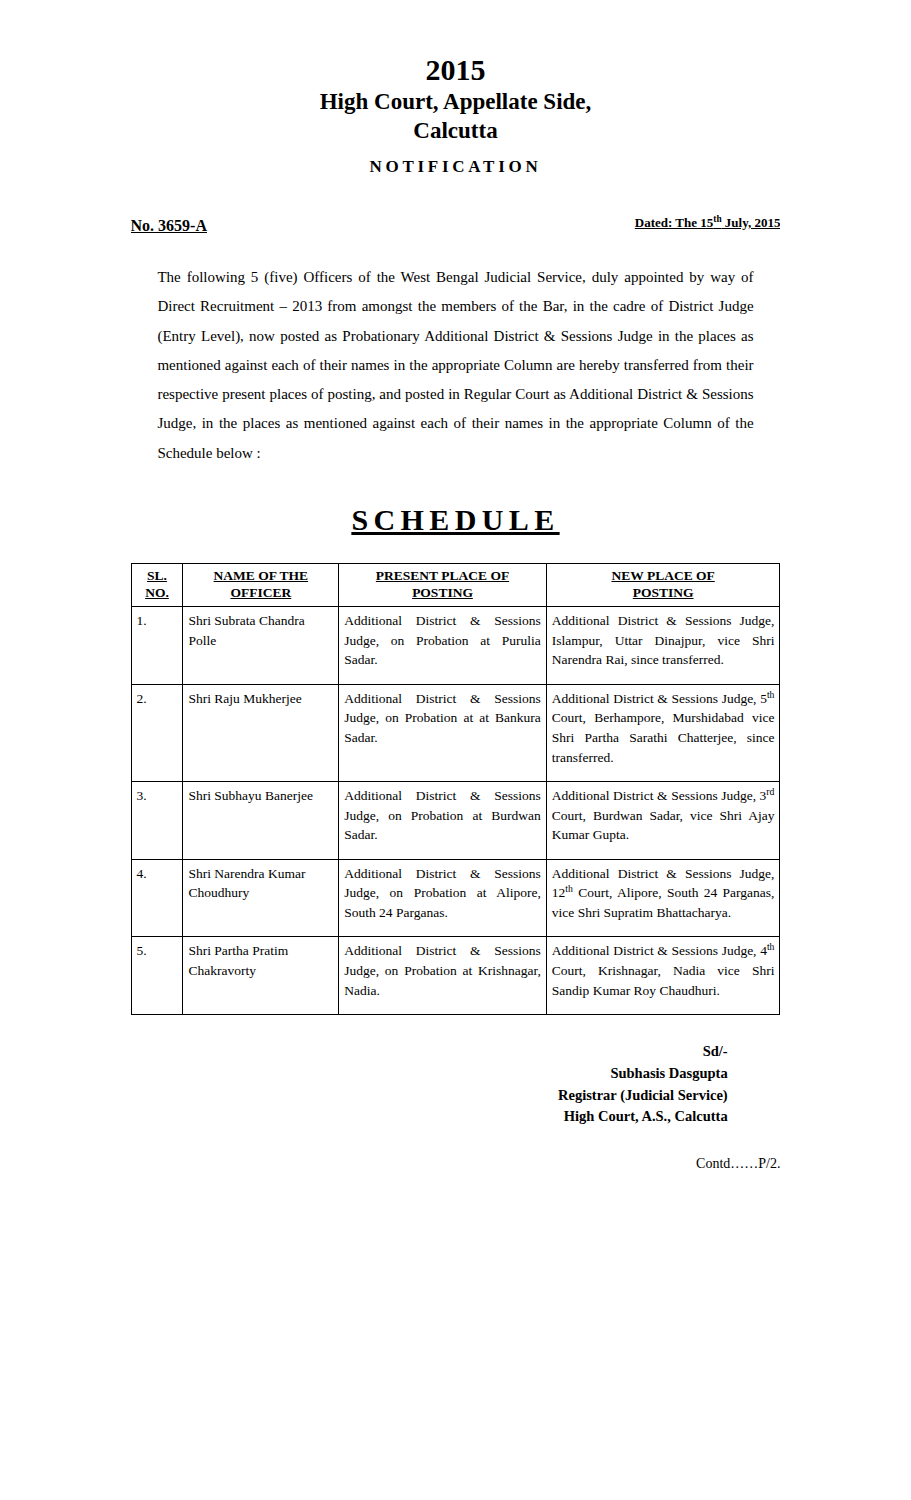2015
High Court, Appellate Side,
Calcutta
NOTIFICATION
No. 3659-A Dated: The 15th July, 2015
The following 5 (five) Officers of the West Bengal Judicial Service, duly appointed by way of Direct Recruitment – 2013 from amongst the members of the Bar, in the cadre of District Judge (Entry Level), now posted as Probationary Additional District & Sessions Judge in the places as mentioned against each of their names in the appropriate Column are hereby transferred from their respective present places of posting, and posted in Regular Court as Additional District & Sessions Judge, in the places as mentioned against each of their names in the appropriate Column of the Schedule below :
SCHEDULE
| SL. NO. | NAME OF THE OFFICER | PRESENT PLACE OF POSTING | NEW PLACE OF POSTING |
| --- | --- | --- | --- |
| 1. | Shri Subrata Chandra Polle | Additional District & Sessions Judge, on Probation at Purulia Sadar. | Additional District & Sessions Judge, Islampur, Uttar Dinajpur, vice Shri Narendra Rai, since transferred. |
| 2. | Shri Raju Mukherjee | Additional District & Sessions Judge, on Probation at at Bankura Sadar. | Additional District & Sessions Judge, 5 th Court, Berhampore, Murshidabad vice Shri Partha Sarathi Chatterjee, since transferred. |
| 3. | Shri Subhayu Banerjee | Additional District & Sessions Judge, on Probation at Burdwan Sadar. | Additional District & Sessions Judge, 3 rd Court, Burdwan Sadar, vice Shri Ajay Kumar Gupta. |
| 4. | Shri Narendra Kumar Choudhury | Additional District & Sessions Judge, on Probation at Alipore, South 24 Parganas. | Additional District & Sessions Judge, 12 th Court, Alipore, South 24 Parganas, vice Shri Supratim Bhattacharya. |
| 5. | Shri Partha Pratim Chakravorty | Additional District & Sessions Judge, on Probation at Krishnagar, Nadia. | Additional District & Sessions Judge, 4 th Court, Krishnagar, Nadia vice Shri Sandip Kumar Roy Chaudhuri. |
Sd/-
Subhasis Dasgupta
Registrar (Judicial Service)
High Court, A.S., Calcutta
Contd……P/2.